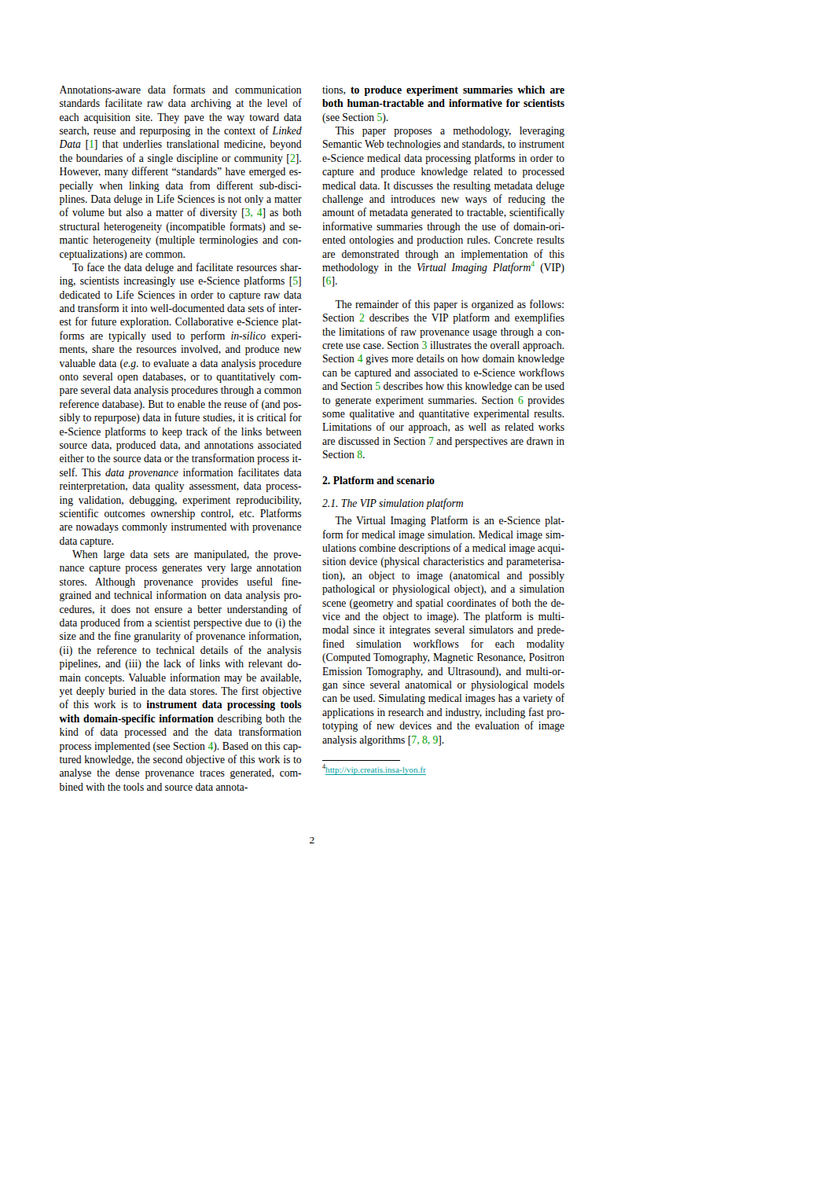Annotations-aware data formats and communication standards facilitate raw data archiving at the level of each acquisition site. They pave the way toward data search, reuse and repurposing in the context of Linked Data [1] that underlies translational medicine, beyond the boundaries of a single discipline or community [2]. However, many different “standards” have emerged especially when linking data from different sub-disciplines. Data deluge in Life Sciences is not only a matter of volume but also a matter of diversity [3, 4] as both structural heterogeneity (incompatible formats) and semantic heterogeneity (multiple terminologies and conceptualizations) are common.
To face the data deluge and facilitate resources sharing, scientists increasingly use e-Science platforms [5] dedicated to Life Sciences in order to capture raw data and transform it into well-documented data sets of interest for future exploration. Collaborative e-Science platforms are typically used to perform in-silico experiments, share the resources involved, and produce new valuable data (e.g. to evaluate a data analysis procedure onto several open databases, or to quantitatively compare several data analysis procedures through a common reference database). But to enable the reuse of (and possibly to repurpose) data in future studies, it is critical for e-Science platforms to keep track of the links between source data, produced data, and annotations associated either to the source data or the transformation process itself. This data provenance information facilitates data reinterpretation, data quality assessment, data processing validation, debugging, experiment reproducibility, scientific outcomes ownership control, etc. Platforms are nowadays commonly instrumented with provenance data capture.
When large data sets are manipulated, the provenance capture process generates very large annotation stores. Although provenance provides useful fine-grained and technical information on data analysis procedures, it does not ensure a better understanding of data produced from a scientist perspective due to (i) the size and the fine granularity of provenance information, (ii) the reference to technical details of the analysis pipelines, and (iii) the lack of links with relevant domain concepts. Valuable information may be available, yet deeply buried in the data stores. The first objective of this work is to instrument data processing tools with domain-specific information describing both the kind of data processed and the data transformation process implemented (see Section 4). Based on this captured knowledge, the second objective of this work is to analyse the dense provenance traces generated, combined with the tools and source data annota-
tions, to produce experiment summaries which are both human-tractable and informative for scientists (see Section 5).
This paper proposes a methodology, leveraging Semantic Web technologies and standards, to instrument e-Science medical data processing platforms in order to capture and produce knowledge related to processed medical data. It discusses the resulting metadata deluge challenge and introduces new ways of reducing the amount of metadata generated to tractable, scientifically informative summaries through the use of domain-oriented ontologies and production rules. Concrete results are demonstrated through an implementation of this methodology in the Virtual Imaging Platform4 (VIP) [6].
The remainder of this paper is organized as follows: Section 2 describes the VIP platform and exemplifies the limitations of raw provenance usage through a concrete use case. Section 3 illustrates the overall approach. Section 4 gives more details on how domain knowledge can be captured and associated to e-Science workflows and Section 5 describes how this knowledge can be used to generate experiment summaries. Section 6 provides some qualitative and quantitative experimental results. Limitations of our approach, as well as related works are discussed in Section 7 and perspectives are drawn in Section 8.
2. Platform and scenario
2.1. The VIP simulation platform
The Virtual Imaging Platform is an e-Science platform for medical image simulation. Medical image simulations combine descriptions of a medical image acquisition device (physical characteristics and parameterisation), an object to image (anatomical and possibly pathological or physiological object), and a simulation scene (geometry and spatial coordinates of both the device and the object to image). The platform is multi-modal since it integrates several simulators and predefined simulation workflows for each modality (Computed Tomography, Magnetic Resonance, Positron Emission Tomography, and Ultrasound), and multi-organ since several anatomical or physiological models can be used. Simulating medical images has a variety of applications in research and industry, including fast prototyping of new devices and the evaluation of image analysis algorithms [7, 8, 9].
4http://vip.creatis.insa-lyon.fr
2